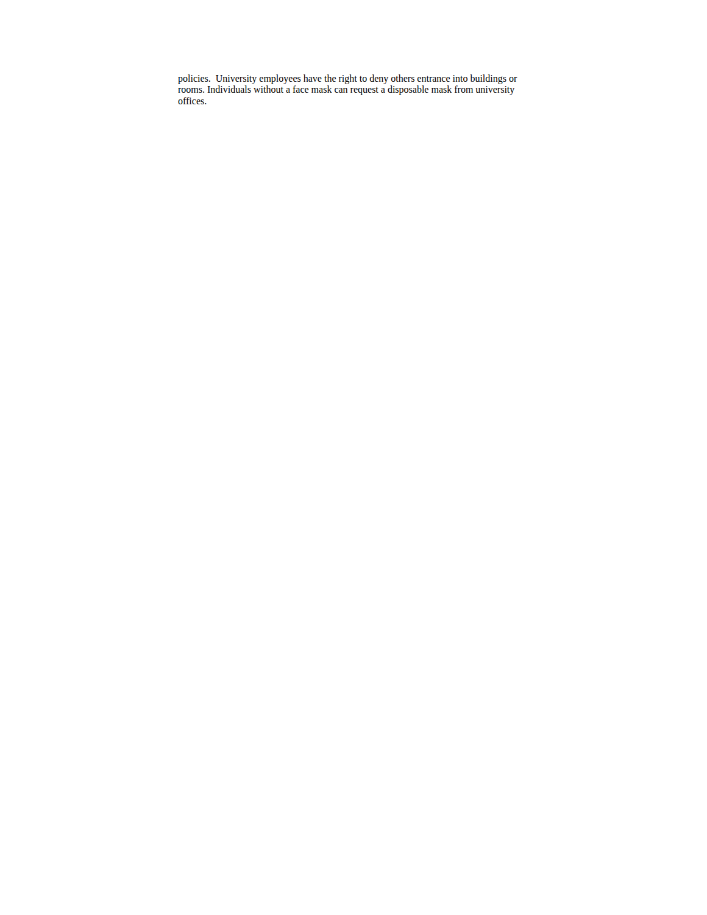policies. University employees have the right to deny others entrance into buildings or rooms. Individuals without a face mask can request a disposable mask from university offices.